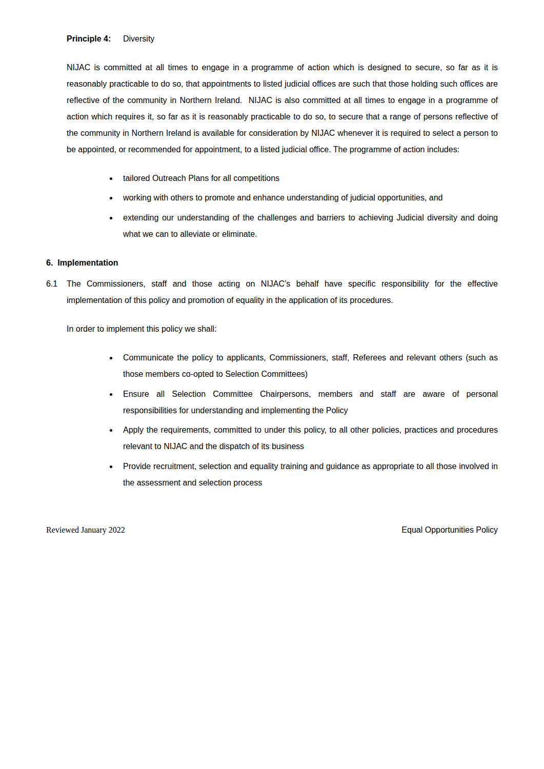Principle 4: Diversity
NIJAC is committed at all times to engage in a programme of action which is designed to secure, so far as it is reasonably practicable to do so, that appointments to listed judicial offices are such that those holding such offices are reflective of the community in Northern Ireland. NIJAC is also committed at all times to engage in a programme of action which requires it, so far as it is reasonably practicable to do so, to secure that a range of persons reflective of the community in Northern Ireland is available for consideration by NIJAC whenever it is required to select a person to be appointed, or recommended for appointment, to a listed judicial office. The programme of action includes:
tailored Outreach Plans for all competitions
working with others to promote and enhance understanding of judicial opportunities, and
extending our understanding of the challenges and barriers to achieving Judicial diversity and doing what we can to alleviate or eliminate.
6. Implementation
6.1
The Commissioners, staff and those acting on NIJAC’s behalf have specific responsibility for the effective implementation of this policy and promotion of equality in the application of its procedures.
In order to implement this policy we shall:
Communicate the policy to applicants, Commissioners, staff, Referees and relevant others (such as those members co-opted to Selection Committees)
Ensure all Selection Committee Chairpersons, members and staff are aware of personal responsibilities for understanding and implementing the Policy
Apply the requirements, committed to under this policy, to all other policies, practices and procedures relevant to NIJAC and the dispatch of its business
Provide recruitment, selection and equality training and guidance as appropriate to all those involved in the assessment and selection process
Reviewed January 2022 Equal Opportunities Policy